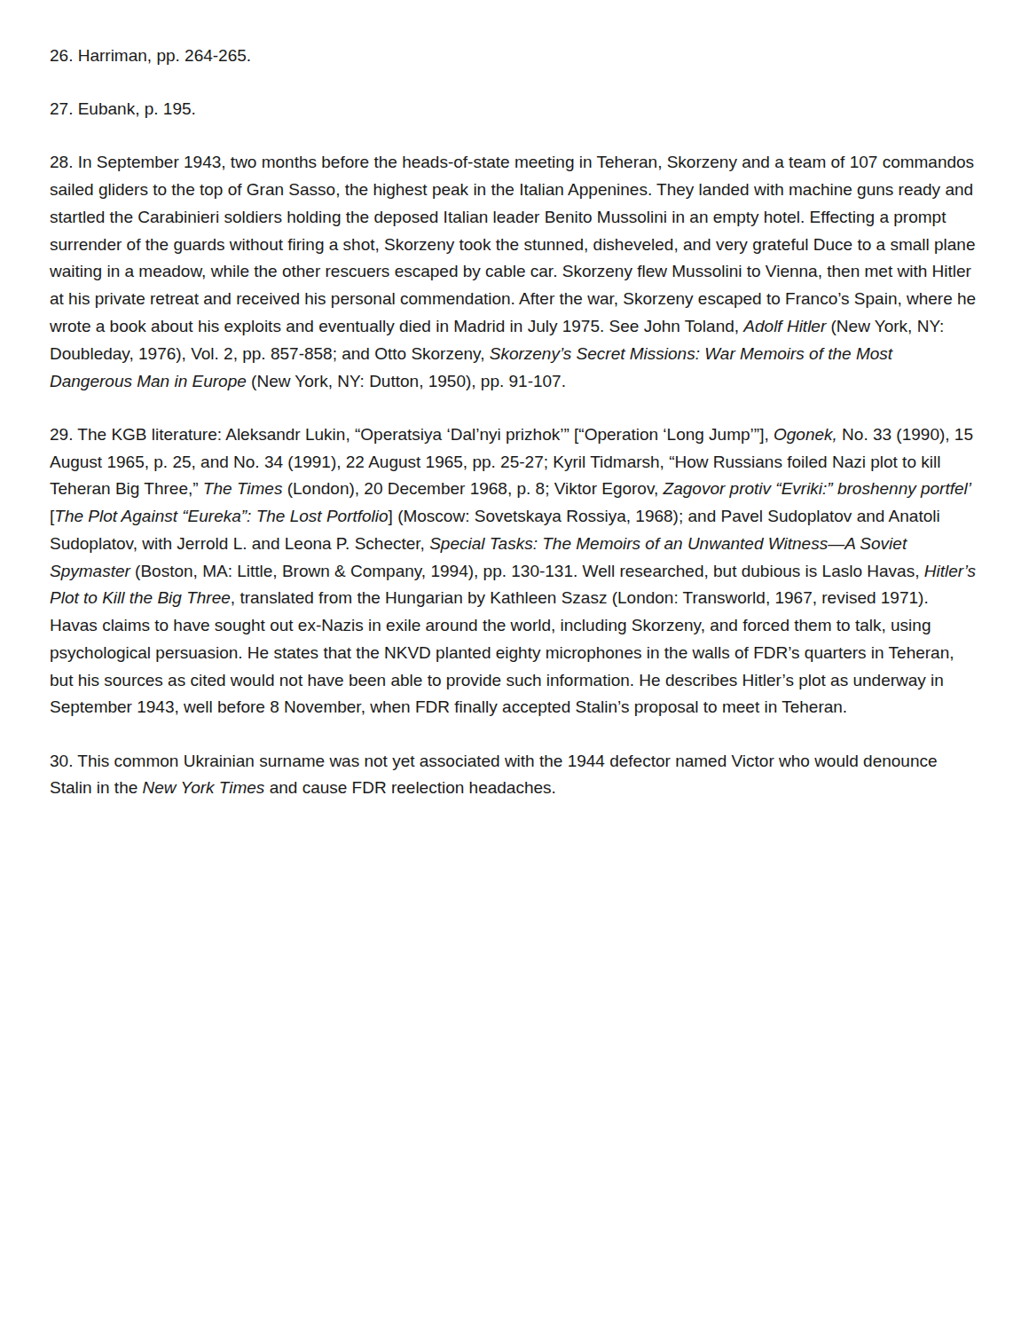26. Harriman, pp. 264-265.
27. Eubank, p. 195.
28. In September 1943, two months before the heads-of-state meeting in Teheran, Skorzeny and a team of 107 commandos sailed gliders to the top of Gran Sasso, the highest peak in the Italian Appenines. They landed with machine guns ready and startled the Carabinieri soldiers holding the deposed Italian leader Benito Mussolini in an empty hotel. Effecting a prompt surrender of the guards without firing a shot, Skorzeny took the stunned, disheveled, and very grateful Duce to a small plane waiting in a meadow, while the other rescuers escaped by cable car. Skorzeny flew Mussolini to Vienna, then met with Hitler at his private retreat and received his personal commendation. After the war, Skorzeny escaped to Franco’s Spain, where he wrote a book about his exploits and eventually died in Madrid in July 1975. See John Toland, Adolf Hitler (New York, NY: Doubleday, 1976), Vol. 2, pp. 857-858; and Otto Skorzeny, Skorzeny’s Secret Missions: War Memoirs of the Most Dangerous Man in Europe (New York, NY: Dutton, 1950), pp. 91-107.
29. The KGB literature: Aleksandr Lukin, “Operatsiya ‘Dal’nyi prizhok’” [“Operation ‘Long Jump’”], Ogonek, No. 33 (1990), 15 August 1965, p. 25, and No. 34 (1991), 22 August 1965, pp. 25-27; Kyril Tidmarsh, “How Russians foiled Nazi plot to kill Teheran Big Three,” The Times (London), 20 December 1968, p. 8; Viktor Egorov, Zagovor protiv “Evriki:” broshenny portfel’ [The Plot Against “Eureka”: The Lost Portfolio] (Moscow: Sovetskaya Rossiya, 1968); and Pavel Sudoplatov and Anatoli Sudoplatov, with Jerrold L. and Leona P. Schecter, Special Tasks: The Memoirs of an Unwanted Witness—A Soviet Spymaster (Boston, MA: Little, Brown & Company, 1994), pp. 130-131. Well researched, but dubious is Laslo Havas, Hitler’s Plot to Kill the Big Three, translated from the Hungarian by Kathleen Szasz (London: Transworld, 1967, revised 1971). Havas claims to have sought out ex-Nazis in exile around the world, including Skorzeny, and forced them to talk, using psychological persuasion. He states that the NKVD planted eighty microphones in the walls of FDR’s quarters in Teheran, but his sources as cited would not have been able to provide such information. He describes Hitler’s plot as underway in September 1943, well before 8 November, when FDR finally accepted Stalin’s proposal to meet in Teheran.
30. This common Ukrainian surname was not yet associated with the 1944 defector named Victor who would denounce Stalin in the New York Times and cause FDR reelection headaches.